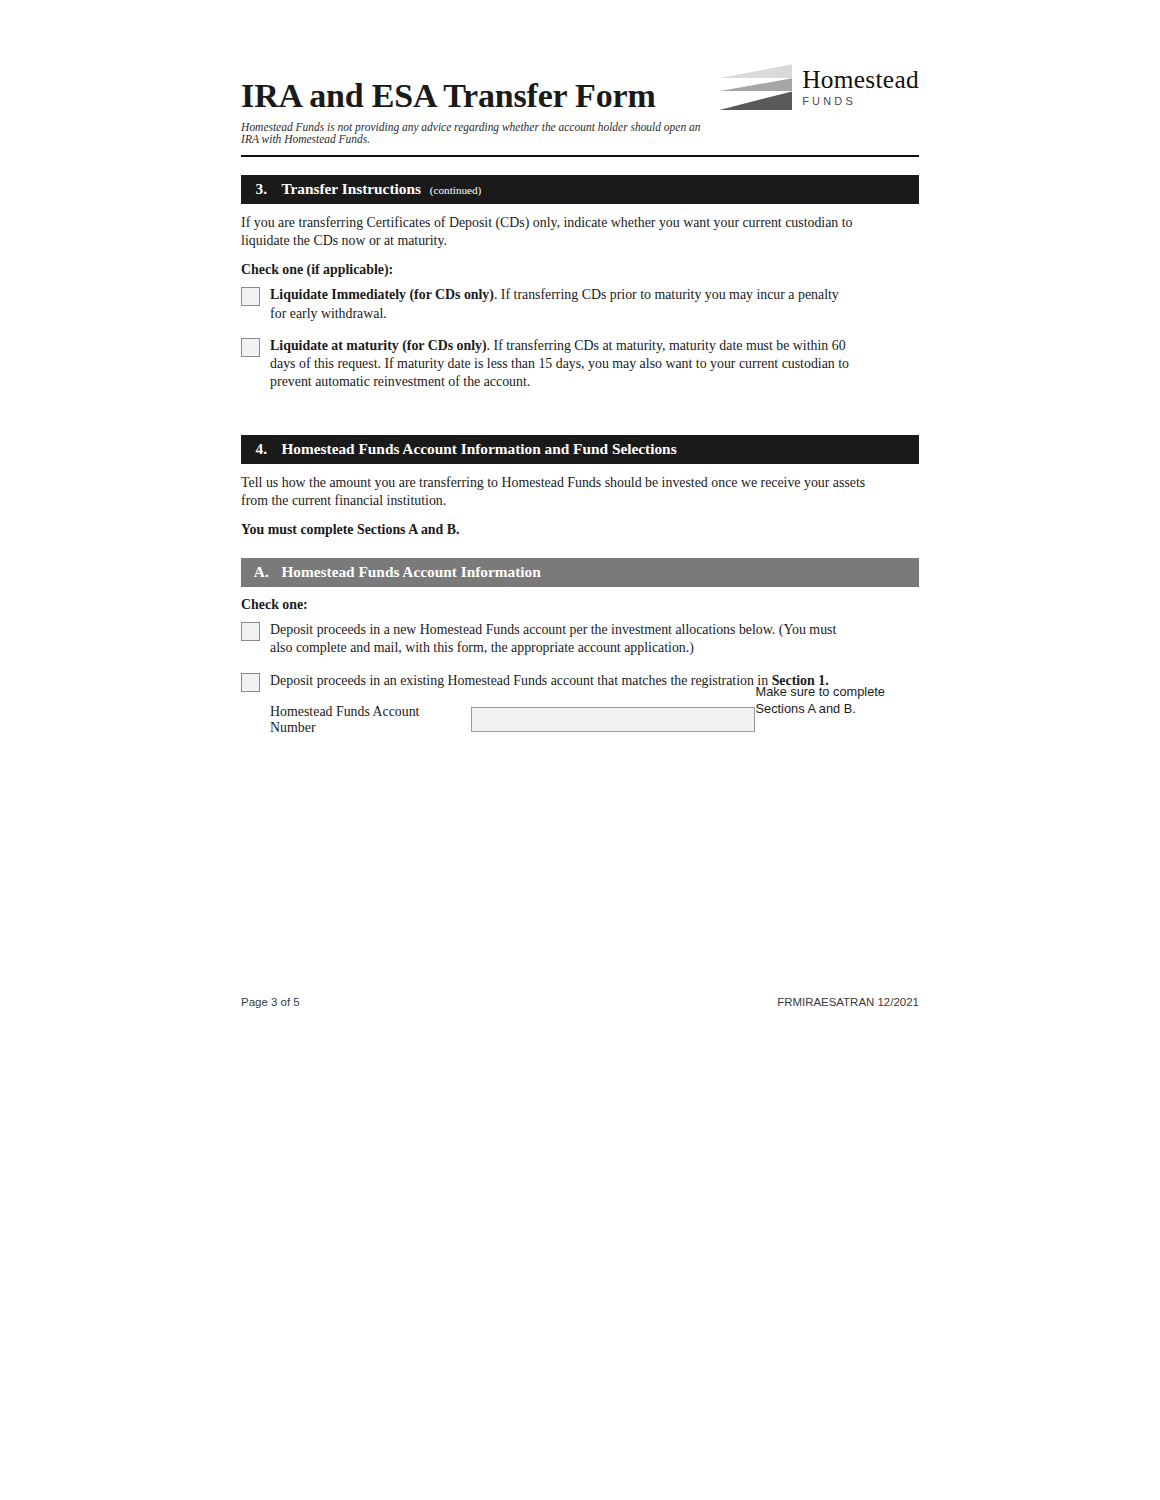IRA and ESA Transfer Form
Homestead Funds is not providing any advice regarding whether the account holder should open an IRA with Homestead Funds.
Homestead
FUNDS
3.
Transfer Instructions (continued)
If you are transferring Certificates of Deposit (CDs) only, indicate whether you want your current custodian to liquidate the CDs now or at maturity.
Check one (if applicable):
Liquidate Immediately (for CDs only). If transferring CDs prior to maturity you may incur a penalty for early withdrawal.
Liquidate at maturity (for CDs only). If transferring CDs at maturity, maturity date must be within 60 days of this request. If maturity date is less than 15 days, you may also want to your current custodian to prevent automatic reinvestment of the account.
4.
Homestead Funds Account Information and Fund Selections
Tell us how the amount you are transferring to Homestead Funds should be invested once we receive your assets from the current financial institution.
You must complete Sections A and B.
A.
Homestead Funds Account Information
Check one:
Deposit proceeds in a new Homestead Funds account per the investment allocations below. (You must also complete and mail, with this form, the appropriate account application.)
Deposit proceeds in an existing Homestead Funds account that matches the registration in Section 1.
Homestead Funds Account Number
Make sure to complete Sections A and B.
Page 3 of 5
FRMIRAESATRAN 12/2021